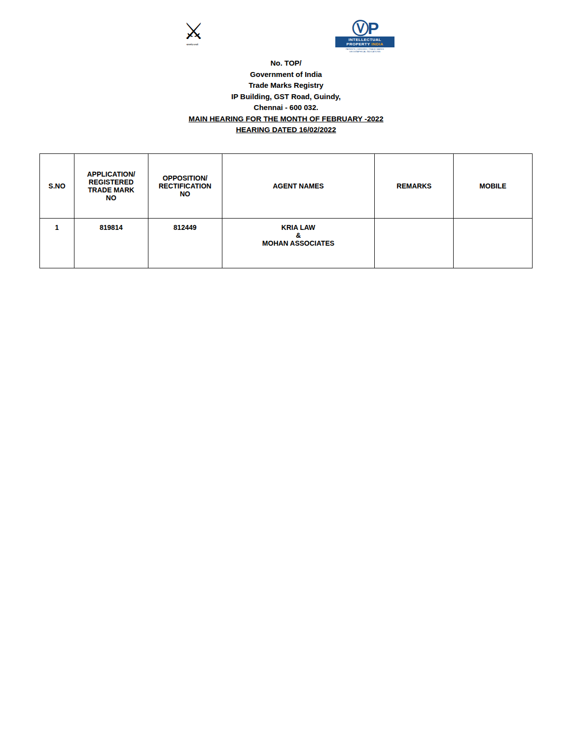⚔ सत्यमेव जयते
ⓋP
INTELLECTUAL
PROPERTY INDIA
PATENTS | DESIGNS | TRADE MARKS
GEOGRAPHICAL INDICATIONS
No. TOP/
Government of India
Trade Marks Registry
IP Building, GST Road, Guindy,
Chennai - 600 032.
MAIN HEARING FOR THE MONTH OF FEBRUARY -2022
HEARING DATED 16/02/2022
| S.NO | APPLICATION/ REGISTERED TRADE MARK NO | OPPOSITION/ RECTIFICATION NO | AGENT NAMES | REMARKS | MOBILE |
| --- | --- | --- | --- | --- | --- |
| 1 | 819814 | 812449 | KRIA LAW & MOHAN ASSOCIATES | | |